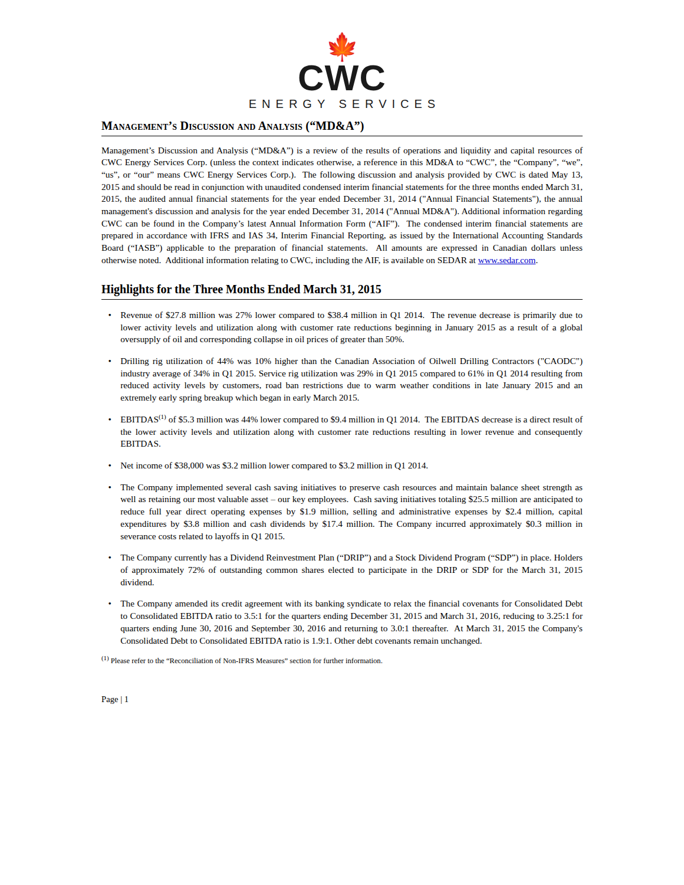🍁
CWC
ENERGY SERVICES
Management’s Discussion and Analysis (“MD&A”)
Management’s Discussion and Analysis (“MD&A”) is a review of the results of operations and liquidity and capital resources of CWC Energy Services Corp. (unless the context indicates otherwise, a reference in this MD&A to “CWC”, the “Company”, “we”, “us”, or “our” means CWC Energy Services Corp.). The following discussion and analysis provided by CWC is dated May 13, 2015 and should be read in conjunction with unaudited condensed interim financial statements for the three months ended March 31, 2015, the audited annual financial statements for the year ended December 31, 2014 ("Annual Financial Statements"), the annual management's discussion and analysis for the year ended December 31, 2014 ("Annual MD&A"). Additional information regarding CWC can be found in the Company’s latest Annual Information Form (“AIF”). The condensed interim financial statements are prepared in accordance with IFRS and IAS 34, Interim Financial Reporting, as issued by the International Accounting Standards Board (“IASB”) applicable to the preparation of financial statements. All amounts are expressed in Canadian dollars unless otherwise noted. Additional information relating to CWC, including the AIF, is available on SEDAR at www.sedar.com.
Highlights for the Three Months Ended March 31, 2015
Revenue of $27.8 million was 27% lower compared to $38.4 million in Q1 2014. The revenue decrease is primarily due to lower activity levels and utilization along with customer rate reductions beginning in January 2015 as a result of a global oversupply of oil and corresponding collapse in oil prices of greater than 50%.
Drilling rig utilization of 44% was 10% higher than the Canadian Association of Oilwell Drilling Contractors ("CAODC") industry average of 34% in Q1 2015. Service rig utilization was 29% in Q1 2015 compared to 61% in Q1 2014 resulting from reduced activity levels by customers, road ban restrictions due to warm weather conditions in late January 2015 and an extremely early spring breakup which began in early March 2015.
EBITDAS(1) of $5.3 million was 44% lower compared to $9.4 million in Q1 2014. The EBITDAS decrease is a direct result of the lower activity levels and utilization along with customer rate reductions resulting in lower revenue and consequently EBITDAS.
Net income of $38,000 was $3.2 million lower compared to $3.2 million in Q1 2014.
The Company implemented several cash saving initiatives to preserve cash resources and maintain balance sheet strength as well as retaining our most valuable asset – our key employees. Cash saving initiatives totaling $25.5 million are anticipated to reduce full year direct operating expenses by $1.9 million, selling and administrative expenses by $2.4 million, capital expenditures by $3.8 million and cash dividends by $17.4 million. The Company incurred approximately $0.3 million in severance costs related to layoffs in Q1 2015.
The Company currently has a Dividend Reinvestment Plan (“DRIP”) and a Stock Dividend Program (“SDP”) in place. Holders of approximately 72% of outstanding common shares elected to participate in the DRIP or SDP for the March 31, 2015 dividend.
The Company amended its credit agreement with its banking syndicate to relax the financial covenants for Consolidated Debt to Consolidated EBITDA ratio to 3.5:1 for the quarters ending December 31, 2015 and March 31, 2016, reducing to 3.25:1 for quarters ending June 30, 2016 and September 30, 2016 and returning to 3.0:1 thereafter. At March 31, 2015 the Company's Consolidated Debt to Consolidated EBITDA ratio is 1.9:1. Other debt covenants remain unchanged.
(1) Please refer to the “Reconciliation of Non-IFRS Measures” section for further information.
Page | 1